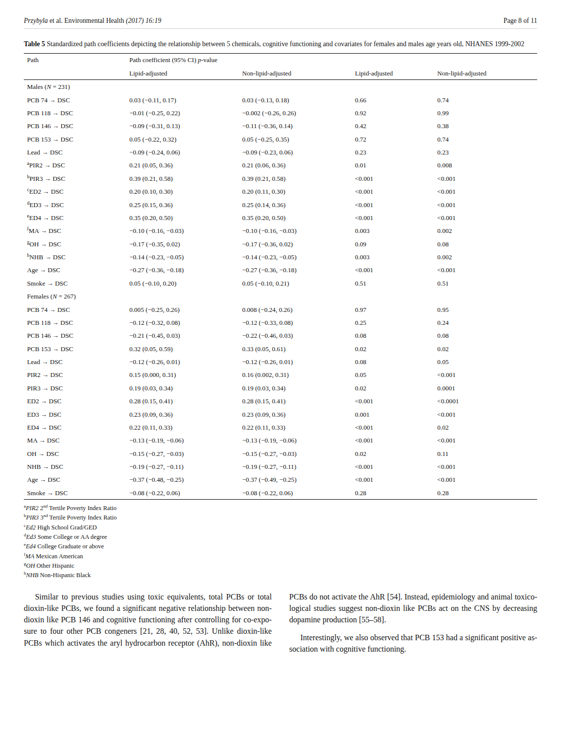Przybyla et al. Environmental Health (2017) 16:19
Page 8 of 11
Table 5 Standardized path coefficients depicting the relationship between 5 chemicals, cognitive functioning and covariates for females and males age years old, NHANES 1999-2002
| Path | Path coefficient (95% CI) p -value |
| --- | --- |
| | Lipid-adjusted | Non-lipid-adjusted | Lipid-adjusted | Non-lipid-adjusted |
| Males ( N = 231) | | | | |
| PCB 74 → DSC | 0.03 (−0.11, 0.17) | 0.03 (−0.13, 0.18) | 0.66 | 0.74 |
| PCB 118 → DSC | −0.01 (−0.25, 0.22) | −0.002 (−0.26, 0.26) | 0.92 | 0.99 |
| PCB 146 → DSC | −0.09 (−0.31, 0.13) | −0.11 (−0.36, 0.14) | 0.42 | 0.38 |
| PCB 153 → DSC | 0.05 (−0.22, 0.32) | 0.05 (−0.25, 0.35) | 0.72 | 0.74 |
| Lead → DSC | −0.09 (−0.24, 0.06) | −0.09 (−0.23, 0.06) | 0.23 | 0.23 |
| a PIR2 → DSC | 0.21 (0.05, 0.36) | 0.21 (0.06, 0.36) | 0.01 | 0.008 |
| b PIR3 → DSC | 0.39 (0.21, 0.58) | 0.39 (0.21, 0.58) | <0.001 | <0.001 |
| c ED2 → DSC | 0.20 (0.10, 0.30) | 0.20 (0.11, 0.30) | <0.001 | <0.001 |
| d ED3 → DSC | 0.25 (0.15, 0.36) | 0.25 (0.14, 0.36) | <0.001 | <0.001 |
| e ED4 → DSC | 0.35 (0.20, 0.50) | 0.35 (0.20, 0.50) | <0.001 | <0.001 |
| f MA → DSC | −0.10 (−0.16, −0.03) | −0.10 (−0.16, −0.03) | 0.003 | 0.002 |
| g OH → DSC | −0.17 (−0.35, 0.02) | −0.17 (−0.36, 0.02) | 0.09 | 0.08 |
| h NHB → DSC | −0.14 (−0.23, −0.05) | −0.14 (−0.23, −0.05) | 0.003 | 0.002 |
| Age → DSC | −0.27 (−0.36, −0.18) | −0.27 (−0.36, −0.18) | <0.001 | <0.001 |
| Smoke → DSC | 0.05 (−0.10, 0.20) | 0.05 (−0.10, 0.21) | 0.51 | 0.51 |
| Females ( N = 267) | | | | |
| PCB 74 → DSC | 0.005 (−0.25, 0.26) | 0.008 (−0.24, 0.26) | 0.97 | 0.95 |
| PCB 118 → DSC | −0.12 (−0.32, 0.08) | −0.12 (−0.33, 0.08) | 0.25 | 0.24 |
| PCB 146 → DSC | −0.21 (−0.45, 0.03) | −0.22 (−0.46, 0.03) | 0.08 | 0.08 |
| PCB 153 → DSC | 0.32 (0.05, 0.59) | 0.33 (0.05, 0.61) | 0.02 | 0.02 |
| Lead → DSC | −0.12 (−0.26, 0.01) | −0.12 (−0.26, 0.01) | 0.08 | 0.05 |
| PIR2 → DSC | 0.15 (0.000, 0.31) | 0.16 (0.002, 0.31) | 0.05 | <0.001 |
| PIR3 → DSC | 0.19 (0.03, 0.34) | 0.19 (0.03, 0.34) | 0.02 | 0.0001 |
| ED2 → DSC | 0.28 (0.15, 0.41) | 0.28 (0.15, 0.41) | <0.001 | <0.0001 |
| ED3 → DSC | 0.23 (0.09, 0.36) | 0.23 (0.09, 0.36) | 0.001 | <0.001 |
| ED4 → DSC | 0.22 (0.11, 0.33) | 0.22 (0.11, 0.33) | <0.001 | 0.02 |
| MA → DSC | −0.13 (−0.19, −0.06) | −0.13 (−0.19, −0.06) | <0.001 | <0.001 |
| OH → DSC | −0.15 (−0.27, −0.03) | −0.15 (−0.27, −0.03) | 0.02 | 0.11 |
| NHB → DSC | −0.19 (−0.27, −0.11) | −0.19 (−0.27, −0.11) | <0.001 | <0.001 |
| Age → DSC | −0.37 (−0.48, −0.25) | −0.37 (−0.49, −0.25) | <0.001 | <0.001 |
| Smoke → DSC | −0.08 (−0.22, 0.06) | −0.08 (−0.22, 0.06) | 0.28 | 0.28 |
aPIR2 2nd Tertile Poverty Index Ratio
bPIR3 3nd Tertile Poverty Index Ratio
cEd2 High School Grad/GED
dEd3 Some College or AA degree
eEd4 College Graduate or above
fMA Mexican American
gOH Other Hispanic
hNHB Non-Hispanic Black
Similar to previous studies using toxic equivalents, total PCBs or total dioxin-like PCBs, we found a significant negative relationship between non-dioxin like PCB 146 and cognitive functioning after controlling for co-exposure to four other PCB congeners [21, 28, 40, 52, 53]. Unlike dioxin-like PCBs which activates the aryl hydrocarbon receptor (AhR), non-dioxin like PCBs do not activate the AhR [54]. Instead, epidemiology and animal toxicological studies suggest non-dioxin like PCBs act on the CNS by decreasing dopamine production [55–58].
Interestingly, we also observed that PCB 153 had a significant positive association with cognitive functioning.